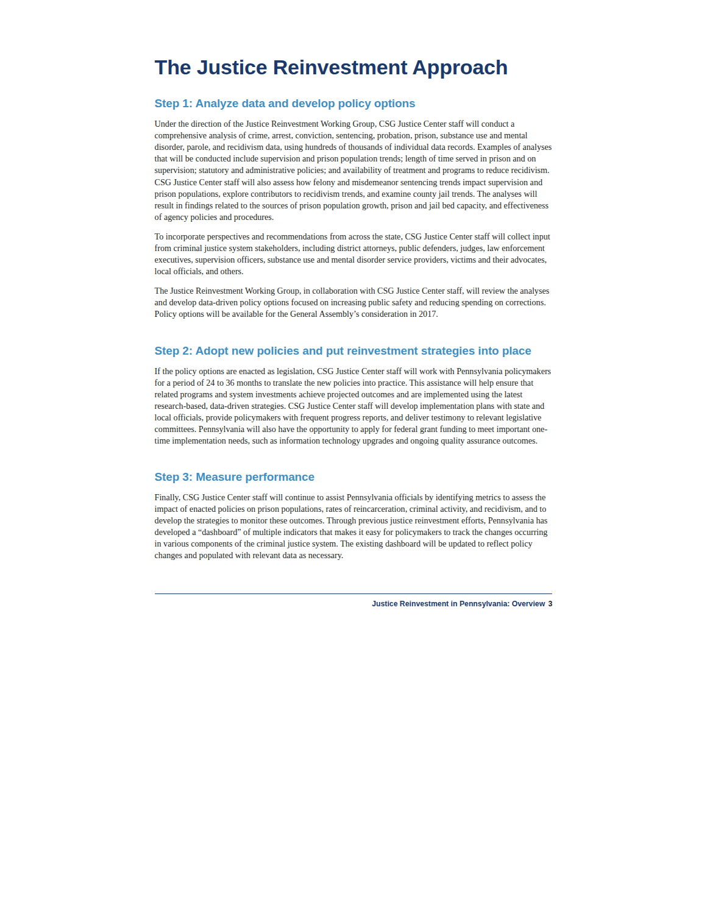The Justice Reinvestment Approach
Step 1: Analyze data and develop policy options
Under the direction of the Justice Reinvestment Working Group, CSG Justice Center staff will conduct a comprehensive analysis of crime, arrest, conviction, sentencing, probation, prison, substance use and mental disorder, parole, and recidivism data, using hundreds of thousands of individual data records. Examples of analyses that will be conducted include supervision and prison population trends; length of time served in prison and on supervision; statutory and administrative policies; and availability of treatment and programs to reduce recidivism. CSG Justice Center staff will also assess how felony and misdemeanor sentencing trends impact supervision and prison populations, explore contributors to recidivism trends, and examine county jail trends. The analyses will result in findings related to the sources of prison population growth, prison and jail bed capacity, and effectiveness of agency policies and procedures.
To incorporate perspectives and recommendations from across the state, CSG Justice Center staff will collect input from criminal justice system stakeholders, including district attorneys, public defenders, judges, law enforcement executives, supervision officers, substance use and mental disorder service providers, victims and their advocates, local officials, and others.
The Justice Reinvestment Working Group, in collaboration with CSG Justice Center staff, will review the analyses and develop data-driven policy options focused on increasing public safety and reducing spending on corrections. Policy options will be available for the General Assembly’s consideration in 2017.
Step 2: Adopt new policies and put reinvestment strategies into place
If the policy options are enacted as legislation, CSG Justice Center staff will work with Pennsylvania policymakers for a period of 24 to 36 months to translate the new policies into practice. This assistance will help ensure that related programs and system investments achieve projected outcomes and are implemented using the latest research-based, data-driven strategies. CSG Justice Center staff will develop implementation plans with state and local officials, provide policymakers with frequent progress reports, and deliver testimony to relevant legislative committees. Pennsylvania will also have the opportunity to apply for federal grant funding to meet important one-time implementation needs, such as information technology upgrades and ongoing quality assurance outcomes.
Step 3: Measure performance
Finally, CSG Justice Center staff will continue to assist Pennsylvania officials by identifying metrics to assess the impact of enacted policies on prison populations, rates of reincarceration, criminal activity, and recidivism, and to develop the strategies to monitor these outcomes. Through previous justice reinvestment efforts, Pennsylvania has developed a “dashboard” of multiple indicators that makes it easy for policymakers to track the changes occurring in various components of the criminal justice system. The existing dashboard will be updated to reflect policy changes and populated with relevant data as necessary.
Justice Reinvestment in Pennsylvania: Overview 3